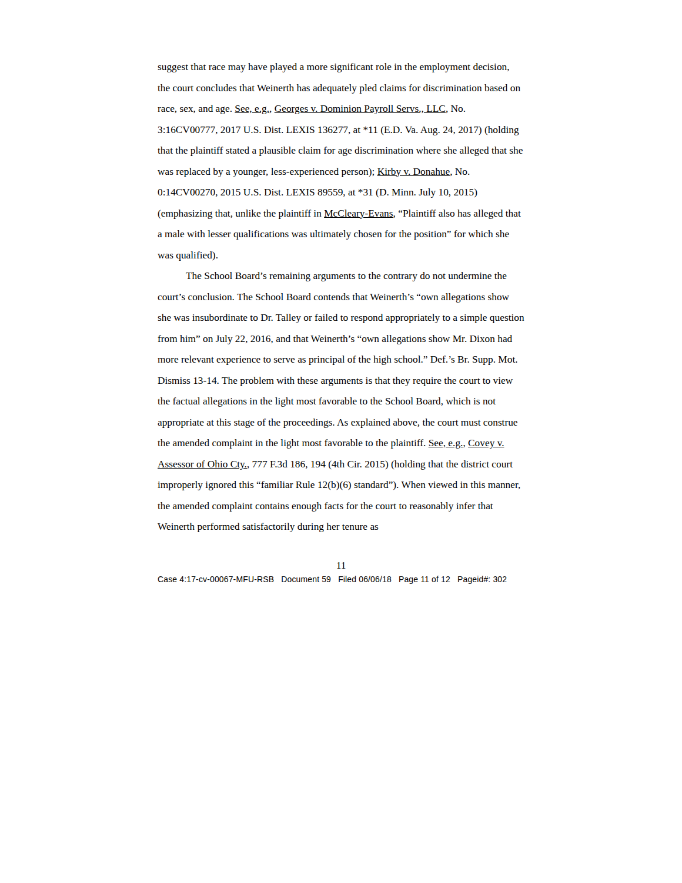suggest that race may have played a more significant role in the employment decision, the court concludes that Weinerth has adequately pled claims for discrimination based on race, sex, and age. See, e.g., Georges v. Dominion Payroll Servs., LLC, No. 3:16CV00777, 2017 U.S. Dist. LEXIS 136277, at *11 (E.D. Va. Aug. 24, 2017) (holding that the plaintiff stated a plausible claim for age discrimination where she alleged that she was replaced by a younger, less-experienced person); Kirby v. Donahue, No. 0:14CV00270, 2015 U.S. Dist. LEXIS 89559, at *31 (D. Minn. July 10, 2015) (emphasizing that, unlike the plaintiff in McCleary-Evans, “Plaintiff also has alleged that a male with lesser qualifications was ultimately chosen for the position” for which she was qualified).
The School Board’s remaining arguments to the contrary do not undermine the court’s conclusion. The School Board contends that Weinerth’s “own allegations show she was insubordinate to Dr. Talley or failed to respond appropriately to a simple question from him” on July 22, 2016, and that Weinerth’s “own allegations show Mr. Dixon had more relevant experience to serve as principal of the high school.” Def.’s Br. Supp. Mot. Dismiss 13-14. The problem with these arguments is that they require the court to view the factual allegations in the light most favorable to the School Board, which is not appropriate at this stage of the proceedings. As explained above, the court must construe the amended complaint in the light most favorable to the plaintiff. See, e.g., Covey v. Assessor of Ohio Cty., 777 F.3d 186, 194 (4th Cir. 2015) (holding that the district court improperly ignored this “familiar Rule 12(b)(6) standard”). When viewed in this manner, the amended complaint contains enough facts for the court to reasonably infer that Weinerth performed satisfactorily during her tenure as
11
Case 4:17-cv-00067-MFU-RSB Document 59 Filed 06/06/18 Page 11 of 12 Pageid#: 302